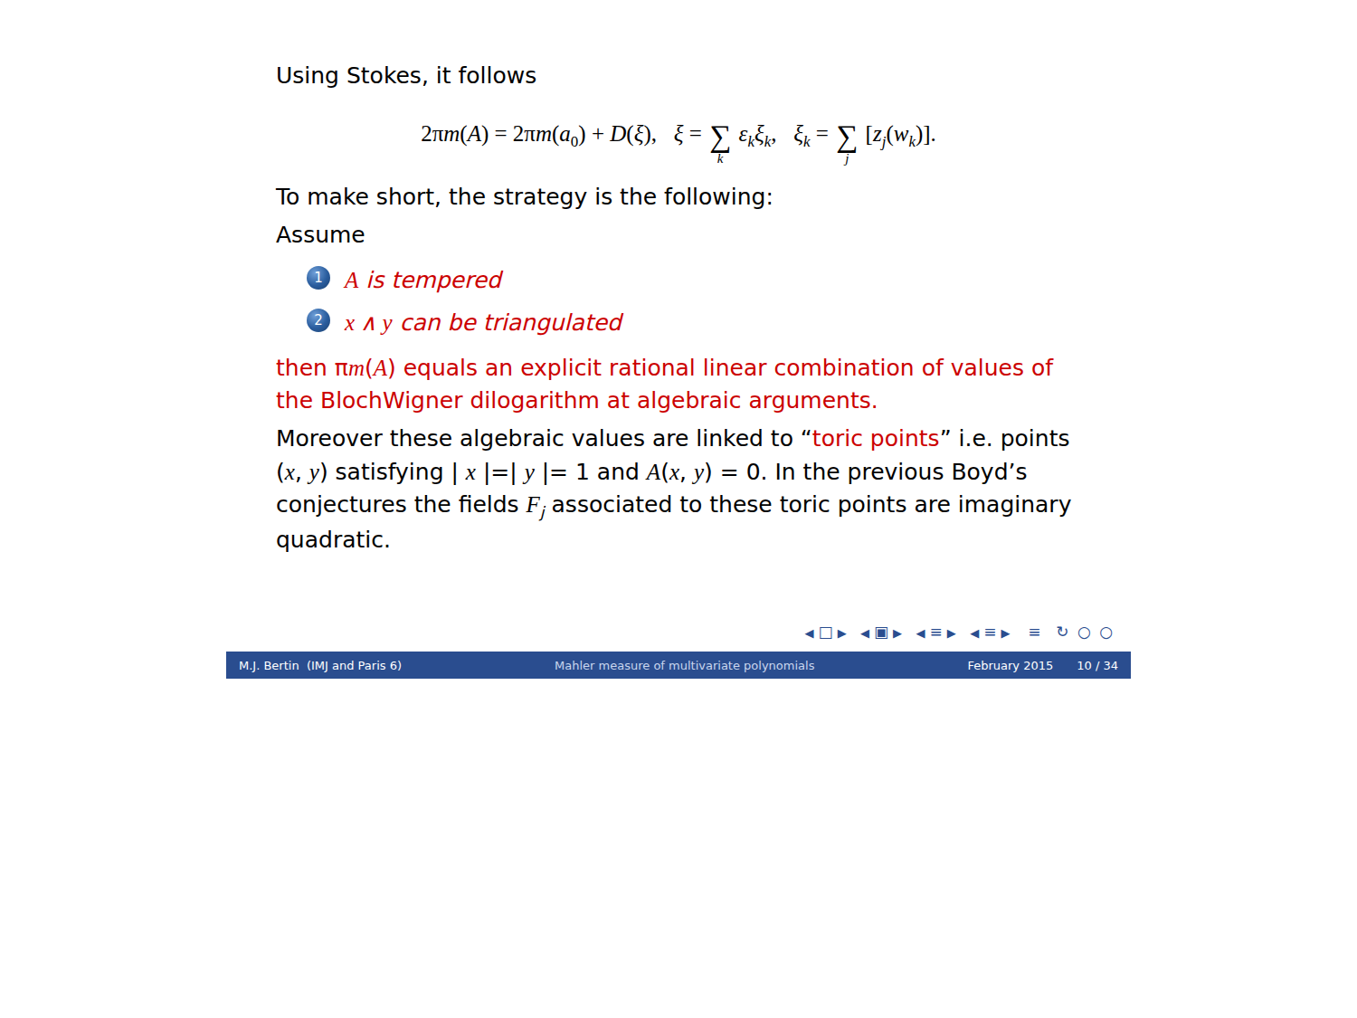Using Stokes, it follows
2πm(A) = 2πm(a0) + D(ξ), ξ = ∑k εkξk, ξk = ∑j [zj(wk)].
To make short, the strategy is the following:
Assume
1 A is tempered
2 x ∧ y can be triangulated
then πm(A) equals an explicit rational linear combination of values of the BlochWigner dilogarithm at algebraic arguments.
Moreover these algebraic values are linked to “toric points” i.e. points (x, y) satisfying | x |=| y |= 1 and A(x, y) = 0. In the previous Boyd’s conjectures the fields Fj associated to these toric points are imaginary quadratic.
◀□▶ ◀▣▶ ◀≡▶ ◀≡▶ ≡ ↻ ○ ○
M.J. Bertin (IMJ and Paris 6)
Mahler measure of multivariate polynomials
February 201510 / 34